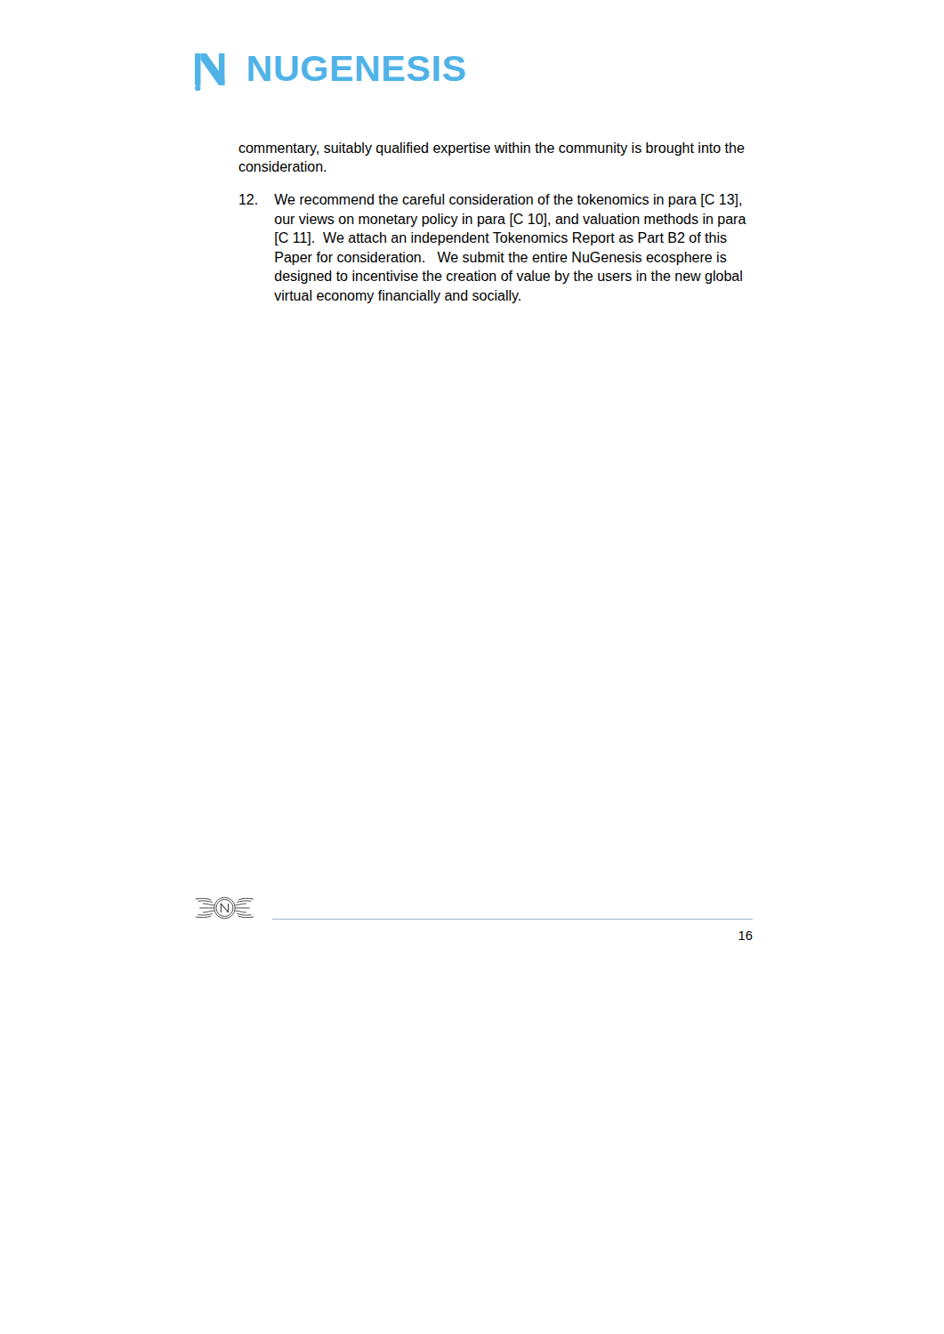NUGENESIS
commentary, suitably qualified expertise within the community is brought into the consideration.
12. We recommend the careful consideration of the tokenomics in para [C 13], our views on monetary policy in para [C 10], and valuation methods in para [C 11]. We attach an independent Tokenomics Report as Part B2 of this Paper for consideration. We submit the entire NuGenesis ecosphere is designed to incentivise the creation of value by the users in the new global virtual economy financially and socially.
16